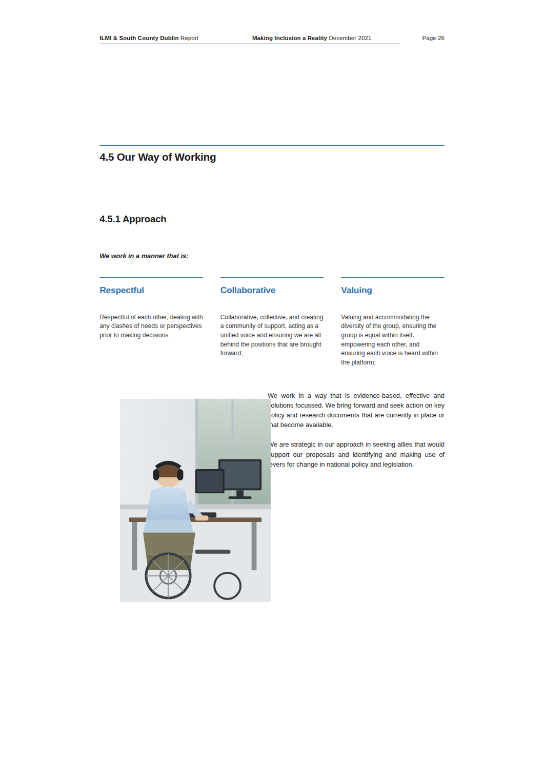ILMI & South County Dublin Report
Making Inclusion a Reality December 2021
Page 26
4.5 Our Way of Working
4.5.1 Approach
We work in a manner that is:
Respectful
Respectful of each other, dealing with any clashes of needs or perspectives prior to making decisions
Collaborative
Collaborative, collective, and creating a community of support, acting as a unified voice and ensuring we are all behind the positions that are brought forward;
Valuing
Valuing and accommodating the diversity of the group, ensuring the group is equal within itself, empowering each other, and ensuring each voice is heard within the platform;
We work in a way that is evidence-based, effective and solutions focussed. We bring forward and seek action on key policy and research documents that are currently in place or that become available.
We are strategic in our approach in seeking allies that would support our proposals and identifying and making use of levers for change in national policy and legislation.